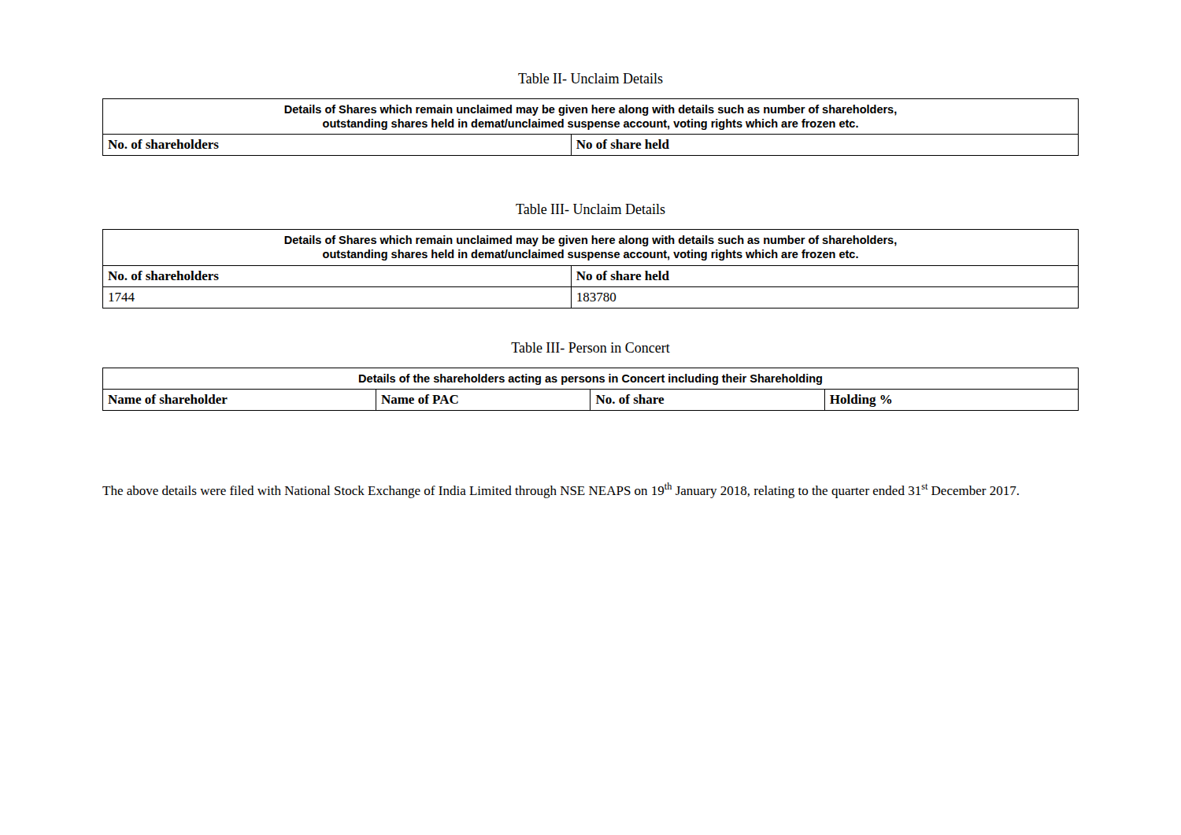Table II- Unclaim Details
| Details of Shares which remain unclaimed may be given here along with details such as number of shareholders, outstanding shares held in demat/unclaimed suspense account, voting rights which are frozen etc. |
| --- |
| No. of shareholders | No of share held |
Table III- Unclaim Details
| Details of Shares which remain unclaimed may be given here along with details such as number of shareholders, outstanding shares held in demat/unclaimed suspense account, voting rights which are frozen etc. |
| --- |
| No. of shareholders | No of share held |
| 1744 | 183780 |
Table III- Person in Concert
| Details of the shareholders acting as persons in Concert including their Shareholding |
| --- |
| Name of shareholder | Name of PAC | No. of share | Holding % |
The above details were filed with National Stock Exchange of India Limited through NSE NEAPS on 19th January 2018, relating to the quarter ended 31st December 2017.